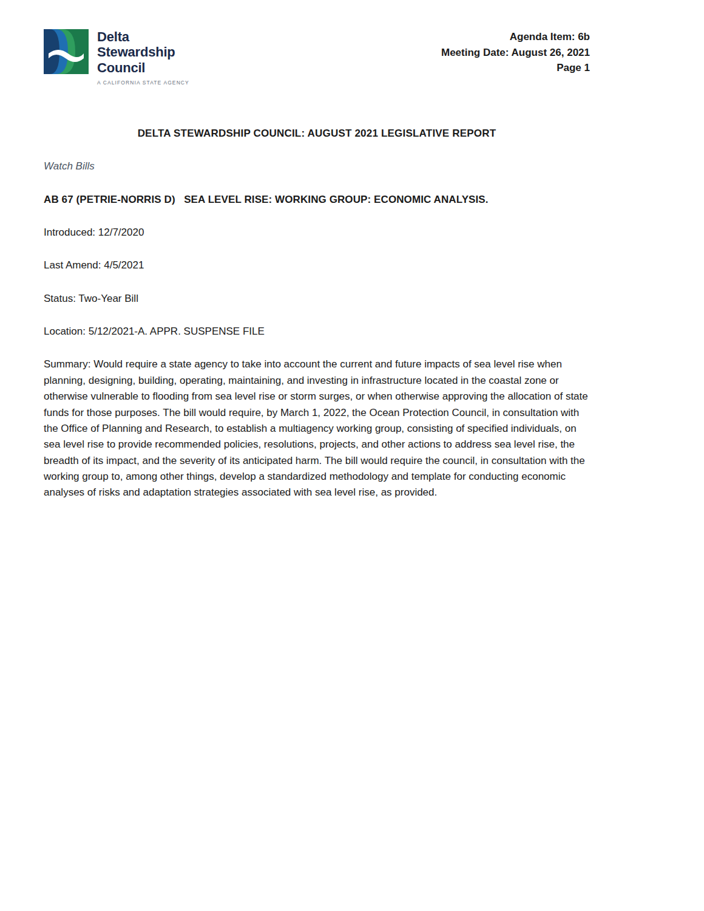Delta
Stewardship
Council
A California State Agency
Agenda Item: 6b
Meeting Date: August 26, 2021
Page 1
DELTA STEWARDSHIP COUNCIL: AUGUST 2021 LEGISLATIVE REPORT
Watch Bills
AB 67 (PETRIE-NORRIS D) SEA LEVEL RISE: WORKING GROUP: ECONOMIC ANALYSIS.
Introduced: 12/7/2020
Last Amend: 4/5/2021
Status: Two-Year Bill
Location: 5/12/2021-A. APPR. SUSPENSE FILE
Summary: Would require a state agency to take into account the current and future impacts of sea level rise when planning, designing, building, operating, maintaining, and investing in infrastructure located in the coastal zone or otherwise vulnerable to flooding from sea level rise or storm surges, or when otherwise approving the allocation of state funds for those purposes. The bill would require, by March 1, 2022, the Ocean Protection Council, in consultation with the Office of Planning and Research, to establish a multiagency working group, consisting of specified individuals, on sea level rise to provide recommended policies, resolutions, projects, and other actions to address sea level rise, the breadth of its impact, and the severity of its anticipated harm. The bill would require the council, in consultation with the working group to, among other things, develop a standardized methodology and template for conducting economic analyses of risks and adaptation strategies associated with sea level rise, as provided.